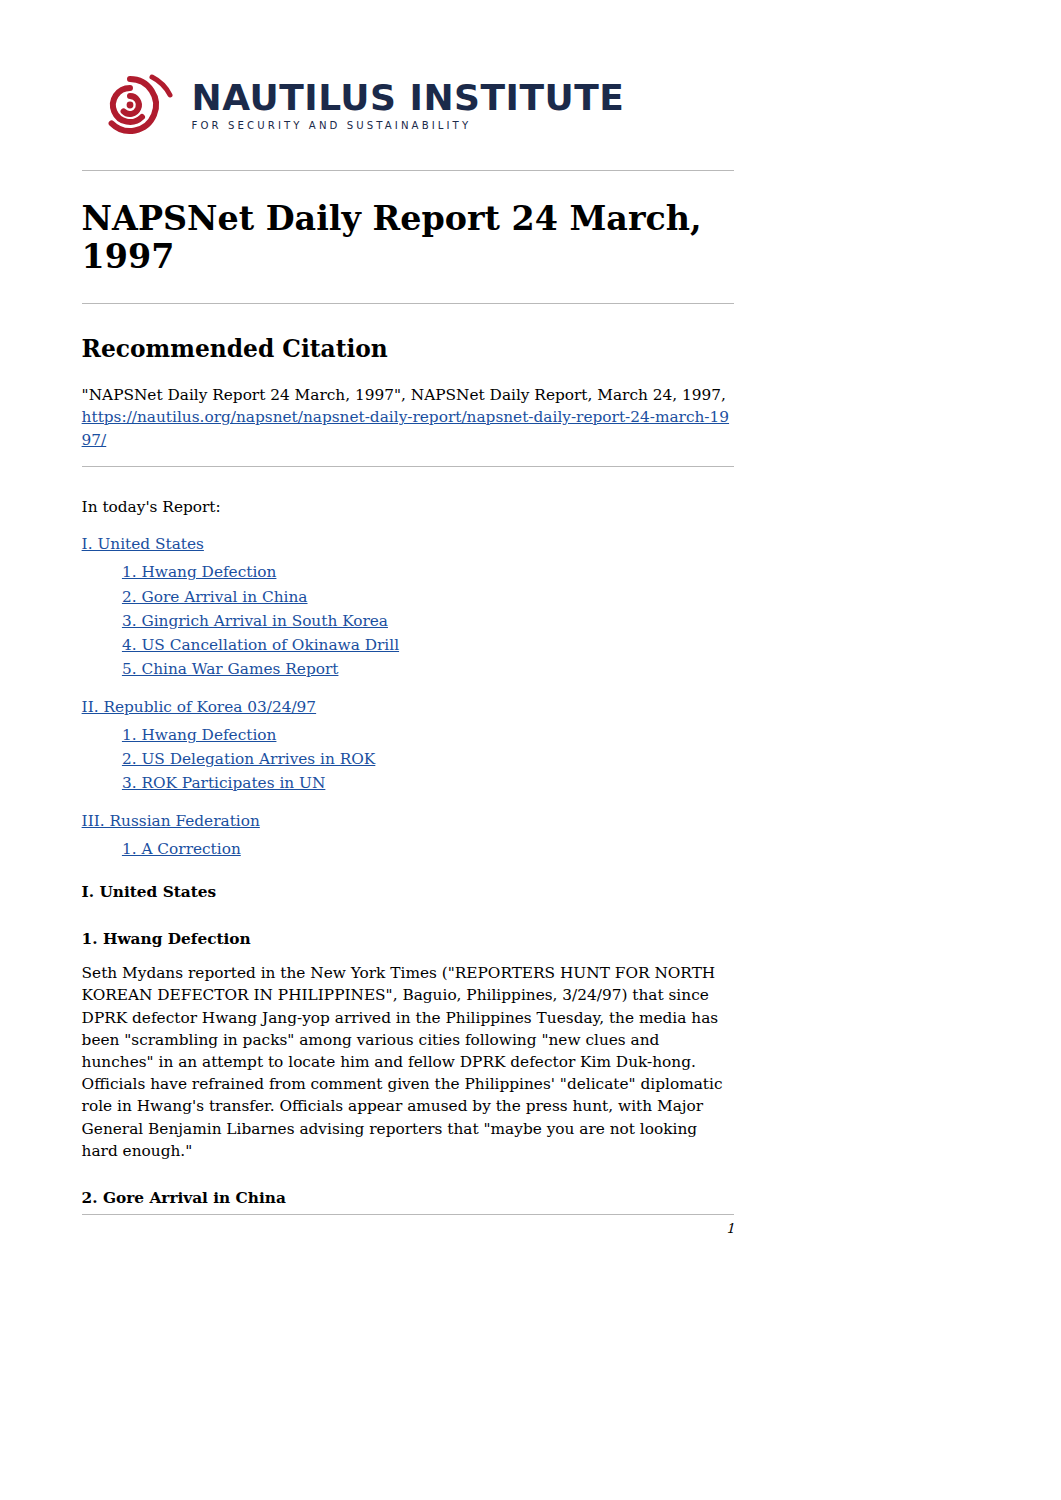NAUTILUS INSTITUTE
FOR SECURITY AND SUSTAINABILITY
NAPSNet Daily Report 24 March, 1997
Recommended Citation
"NAPSNet Daily Report 24 March, 1997", NAPSNet Daily Report, March 24, 1997,
https://nautilus.org/napsnet/napsnet-daily-report/napsnet-daily-report-24-march-1997/
In today's Report:
I. United States
1. Hwang Defection 2. Gore Arrival in China 3. Gingrich Arrival in South Korea 4. US Cancellation of Okinawa Drill 5. China War Games Report
II. Republic of Korea 03/24/97
1. Hwang Defection 2. US Delegation Arrives in ROK 3. ROK Participates in UN
III. Russian Federation
1. A Correction
I. United States
1. Hwang Defection
Seth Mydans reported in the New York Times ("REPORTERS HUNT FOR NORTH KOREAN DEFECTOR IN PHILIPPINES", Baguio, Philippines, 3/24/97) that since DPRK defector Hwang Jang-yop arrived in the Philippines Tuesday, the media has been "scrambling in packs" among various cities following "new clues and hunches" in an attempt to locate him and fellow DPRK defector Kim Duk-hong. Officials have refrained from comment given the Philippines' "delicate" diplomatic role in Hwang's transfer. Officials appear amused by the press hunt, with Major General Benjamin Libarnes advising reporters that "maybe you are not looking hard enough."
2. Gore Arrival in China
1